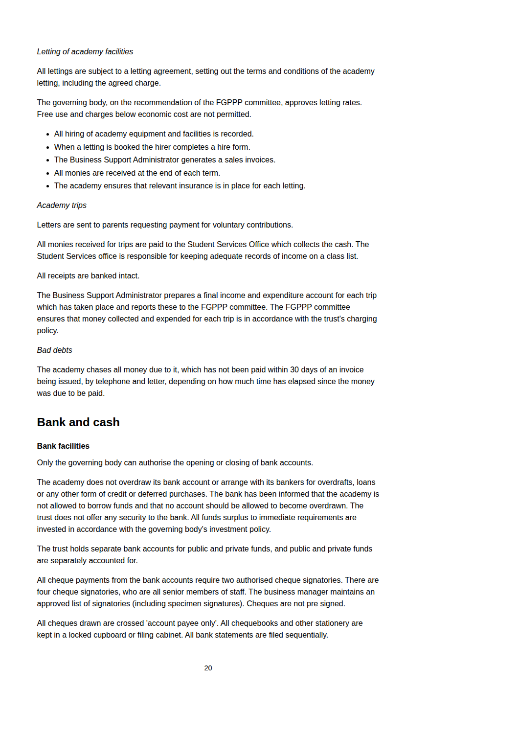Letting of academy facilities
All lettings are subject to a letting agreement, setting out the terms and conditions of the academy letting, including the agreed charge.
The governing body, on the recommendation of the FGPPP committee, approves letting rates. Free use and charges below economic cost are not permitted.
All hiring of academy equipment and facilities is recorded.
When a letting is booked the hirer completes a hire form.
The Business Support Administrator generates a sales invoices.
All monies are received at the end of each term.
The academy ensures that relevant insurance is in place for each letting.
Academy trips
Letters are sent to parents requesting payment for voluntary contributions.
All monies received for trips are paid to the Student Services Office which collects the cash. The Student Services office is responsible for keeping adequate records of income on a class list.
All receipts are banked intact.
The Business Support Administrator prepares a final income and expenditure account for each trip which has taken place and reports these to the FGPPP committee. The FGPPP committee ensures that money collected and expended for each trip is in accordance with the trust's charging policy.
Bad debts
The academy chases all money due to it, which has not been paid within 30 days of an invoice being issued, by telephone and letter, depending on how much time has elapsed since the money was due to be paid.
Bank and cash
Bank facilities
Only the governing body can authorise the opening or closing of bank accounts.
The academy does not overdraw its bank account or arrange with its bankers for overdrafts, loans or any other form of credit or deferred purchases. The bank has been informed that the academy is not allowed to borrow funds and that no account should be allowed to become overdrawn. The trust does not offer any security to the bank. All funds surplus to immediate requirements are invested in accordance with the governing body's investment policy.
The trust holds separate bank accounts for public and private funds, and public and private funds are separately accounted for.
All cheque payments from the bank accounts require two authorised cheque signatories. There are four cheque signatories, who are all senior members of staff. The business manager maintains an approved list of signatories (including specimen signatures). Cheques are not pre signed.
All cheques drawn are crossed 'account payee only'. All chequebooks and other stationery are kept in a locked cupboard or filing cabinet. All bank statements are filed sequentially.
20